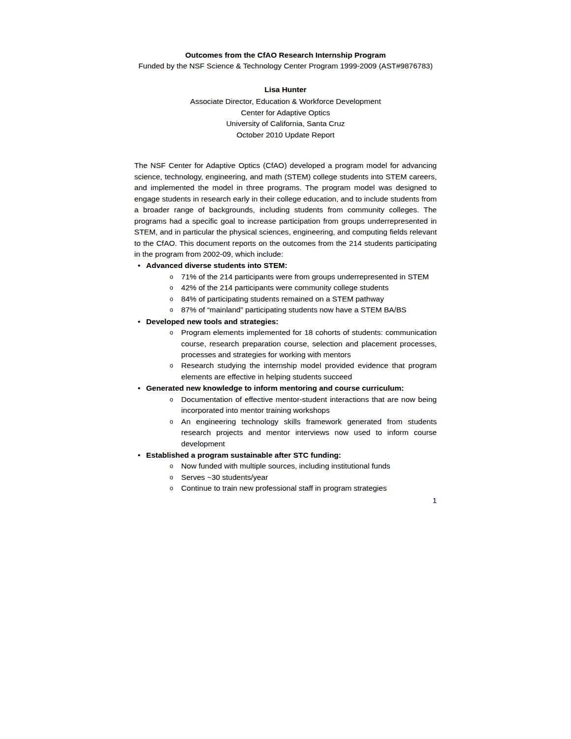Outcomes from the CfAO Research Internship Program
Funded by the NSF Science & Technology Center Program 1999-2009 (AST#9876783)
Lisa Hunter
Associate Director, Education & Workforce Development
Center for Adaptive Optics
University of California, Santa Cruz
October 2010 Update Report
The NSF Center for Adaptive Optics (CfAO) developed a program model for advancing science, technology, engineering, and math (STEM) college students into STEM careers, and implemented the model in three programs. The program model was designed to engage students in research early in their college education, and to include students from a broader range of backgrounds, including students from community colleges. The programs had a specific goal to increase participation from groups underrepresented in STEM, and in particular the physical sciences, engineering, and computing fields relevant to the CfAO. This document reports on the outcomes from the 214 students participating in the program from 2002-09, which include:
• Advanced diverse students into STEM:
o71% of the 214 participants were from groups underrepresented in STEM
o42% of the 214 participants were community college students
o84% of participating students remained on a STEM pathway
o87% of “mainland” participating students now have a STEM BA/BS
• Developed new tools and strategies:
oProgram elements implemented for 18 cohorts of students: communication course, research preparation course, selection and placement processes, processes and strategies for working with mentors
o Research studying the internship model provided evidence that program elements are effective in helping students succeed
• Generated new knowledge to inform mentoring and course curriculum:
o Documentation of effective mentor-student interactions that are now being incorporated into mentor training workshops
o An engineering technology skills framework generated from students research projects and mentor interviews now used to inform course development
• Established a program sustainable after STC funding:
o Now funded with multiple sources, including institutional funds
o Serves ~30 students/year
o Continue to train new professional staff in program strategies
1